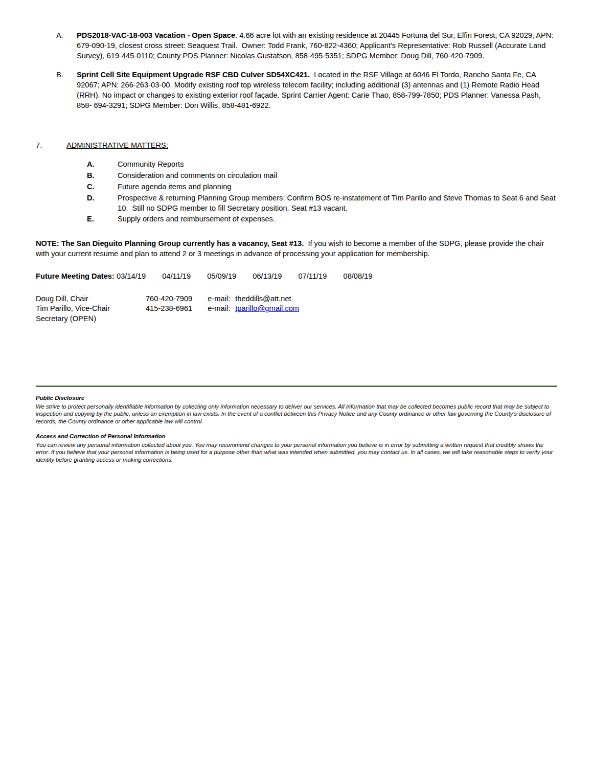A.
PDS2018-VAC-18-003 Vacation - Open Space. 4.66 acre lot with an existing residence at 20445 Fortuna del Sur, Elfin Forest, CA 92029, APN: 679-090-19, closest cross street: Seaquest Trail. Owner: Todd Frank, 760-822-4360; Applicant's Representative: Rob Russell (Accurate Land Survey), 619-445-0110; County PDS Planner: Nicolas Gustafson, 858-495-5351; SDPG Member: Doug Dill, 760-420-7909.
B.
Sprint Cell Site Equipment Upgrade RSF CBD Culver SD54XC421. Located in the RSF Village at 6046 El Tordo, Rancho Santa Fe, CA 92067; APN: 266-263-03-00. Modify existing roof top wireless telecom facility; including additional (3) antennas and (1) Remote Radio Head (RRH). No impact or changes to existing exterior roof façade. Sprint Carrier Agent: Carie Thao, 858-799-7850; PDS Planner: Vanessa Pash, 858- 694-3291; SDPG Member: Don Willis, 858-481-6922.
7. ADMINISTRATIVE MATTERS:
A. Community Reports
B. Consideration and comments on circulation mail
C. Future agenda items and planning
D. Prospective & returning Planning Group members: Confirm BOS re-instatement of Tim Parillo and Steve Thomas to Seat 6 and Seat 10. Still no SDPG member to fill Secretary position. Seat #13 vacant.
E. Supply orders and reimbursement of expenses.
NOTE: The San Dieguito Planning Group currently has a vacancy, Seat #13. If you wish to become a member of the SDPG, please provide the chair with your current resume and plan to attend 2 or 3 meetings in advance of processing your application for membership.
Future Meeting Dates: 03/14/19 04/11/19 05/09/19 06/13/19 07/11/19 08/08/19
| Doug Dill, Chair | 760-420-7909 | e-mail: | theddills@att.net |
| Tim Parillo, Vice-Chair | 415-238-6961 | e-mail: | tparillo@gmail.com |
| Secretary (OPEN) | | | |
Public Disclosure
We strive to protect personally identifiable information by collecting only information necessary to deliver our services. All information that may be collected becomes public record that may be subject to inspection and copying by the public, unless an exemption in law exists. In the event of a conflict between this Privacy Notice and any County ordinance or other law governing the County's disclosure of records, the County ordinance or other applicable law will control.
Access and Correction of Personal Information
You can review any personal information collected about you. You may recommend changes to your personal information you believe is in error by submitting a written request that credibly shows the error. If you believe that your personal information is being used for a purpose other than what was intended when submitted, you may contact us. In all cases, we will take reasonable steps to verify your identity before granting access or making corrections.